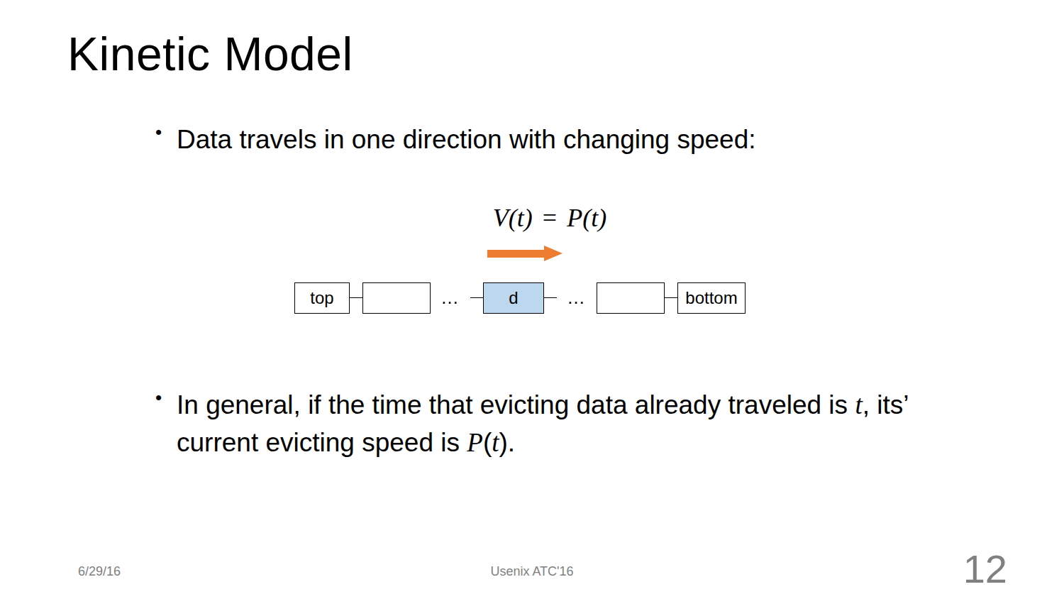Kinetic Model
Data travels in one direction with changing speed:
V(t)=P(t)
top
…
d
…
bottom
In general, if the time that evicting data already traveled is t, its’ current evicting speed is P(t).
6/29/16
Usenix ATC'16
12